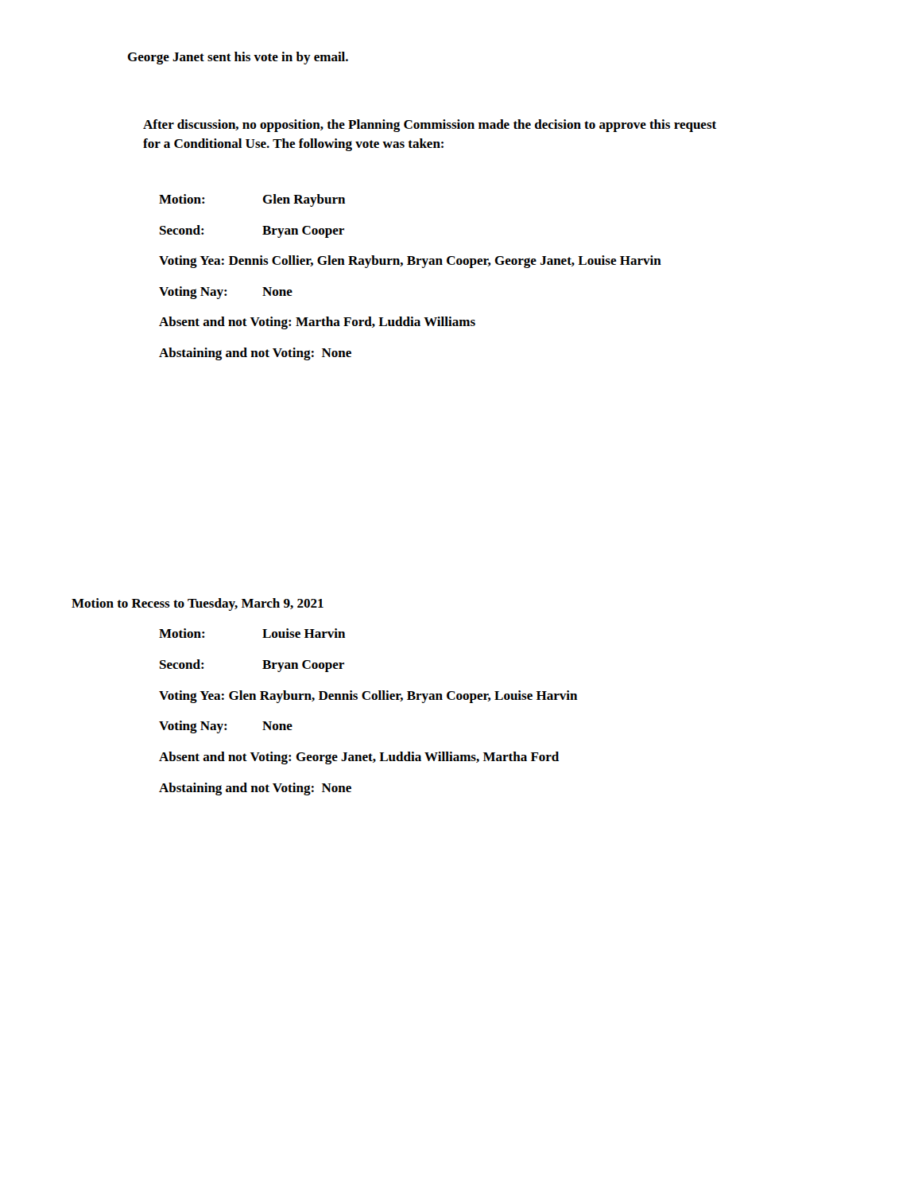George Janet sent his vote in by email.
After discussion, no opposition, the Planning Commission made the decision to approve this request for a Conditional Use. The following vote was taken:
Motion: Glen Rayburn
Second: Bryan Cooper
Voting Yea: Dennis Collier, Glen Rayburn, Bryan Cooper, George Janet, Louise Harvin
Voting Nay: None
Absent and not Voting: Martha Ford, Luddia Williams
Abstaining and not Voting: None
Motion to Recess to Tuesday, March 9, 2021
Motion: Louise Harvin
Second: Bryan Cooper
Voting Yea: Glen Rayburn, Dennis Collier, Bryan Cooper, Louise Harvin
Voting Nay: None
Absent and not Voting: George Janet, Luddia Williams, Martha Ford
Abstaining and not Voting: None